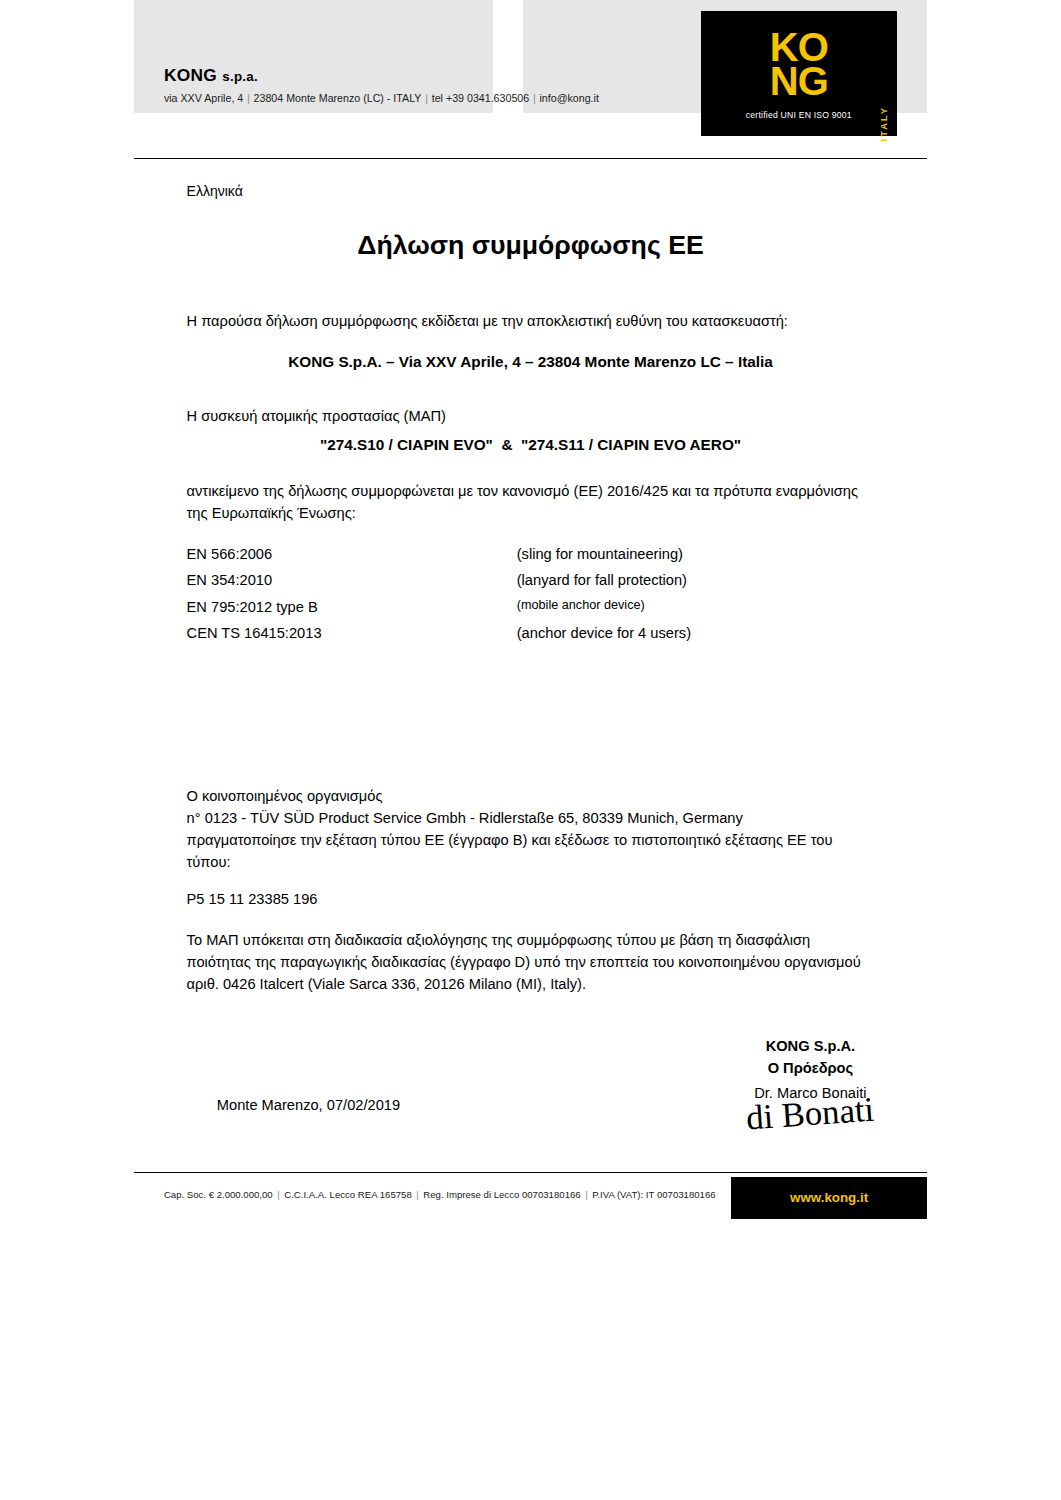KONG s.p.a.
via XXV Aprile, 4|23804 Monte Marenzo (LC) - ITALY|tel +39 0341.630506|info@kong.it
KO NG
ITALY
certified UNI EN ISO 9001
Ελληνικά
Δήλωση συμμόρφωσης ΕΕ
Η παρούσα δήλωση συμμόρφωσης εκδίδεται με την αποκλειστική ευθύνη του κατασκευαστή:
KONG S.p.A. – Via XXV Aprile, 4 – 23804 Monte Marenzo LC – Italia
Η συσκευή ατομικής προστασίας (ΜΑΠ)
"274.S10 / CIAPIN EVO" & "274.S11 / CIAPIN EVO AERO"
αντικείμενο της δήλωσης συμμορφώνεται με τον κανονισμό (ΕΕ) 2016/425 και τα πρότυπα εναρμόνισης της Ευρωπαϊκής Ένωσης:
| EN 566:2006 | (sling for mountaineering) |
| EN 354:2010 | (lanyard for fall protection) |
| EN 795:2012 type B | (mobile anchor device) |
| CEN TS 16415:2013 | (anchor device for 4 users) |
Ο κοινοποιημένος οργανισμός n° 0123 - TÜV SÜD Product Service Gmbh - Ridlerstaße 65, 80339 Munich, Germany πραγματοποίησε την εξέταση τύπου ΕΕ (έγγραφο Β) και εξέδωσε το πιστοποιητικό εξέτασης ΕΕ του τύπου:
P5 15 11 23385 196
Το ΜΑΠ υπόκειται στη διαδικασία αξιολόγησης της συμμόρφωσης τύπου με βάση τη διασφάλιση ποιότητας της παραγωγικής διαδικασίας (έγγραφο D) υπό την εποπτεία του κοινοποιημένου οργανισμού αριθ. 0426 Italcert (Viale Sarca 336, 20126 Milano (MI), Italy).
KONG S.p.A.
Ο Πρόεδρος
Dr. Marco Bonaiti
di Bonati
Monte Marenzo, 07/02/2019
Cap. Soc. € 2.000.000,00|C.C.I.A.A. Lecco REA 165758|Reg. Imprese di Lecco 00703180166|P.IVA (VAT): IT 00703180166
www.kong.it